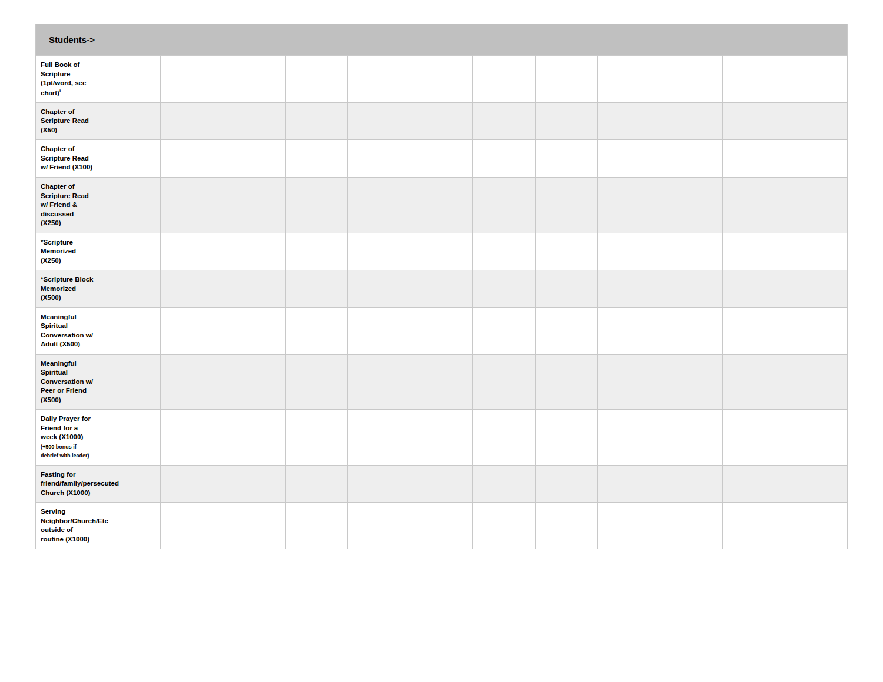| Students-> |
| --- |
| Full Book of Scripture (1pt/word, see chart) i | | | | | | | | | | | | |
| Chapter of Scripture Read (X50) | | | | | | | | | | | | |
| Chapter of Scripture Read w/ Friend (X100) | | | | | | | | | | | | |
| Chapter of Scripture Read w/ Friend & discussed (X250) | | | | | | | | | | | | |
| *Scripture Memorized (X250) | | | | | | | | | | | | |
| *Scripture Block Memorized (X500) | | | | | | | | | | | | |
| Meaningful Spiritual Conversation w/ Adult (X500) | | | | | | | | | | | | |
| Meaningful Spiritual Conversation w/ Peer or Friend (X500) | | | | | | | | | | | | |
| Daily Prayer for Friend for a week (X1000) (+500 bonus if debrief with leader) | | | | | | | | | | | | |
| Fasting for friend/family/persecuted Church (X1000) | | | | | | | | | | | | |
| Serving Neighbor/Church/Etc outside of routine (X1000) | | | | | | | | | | | | |